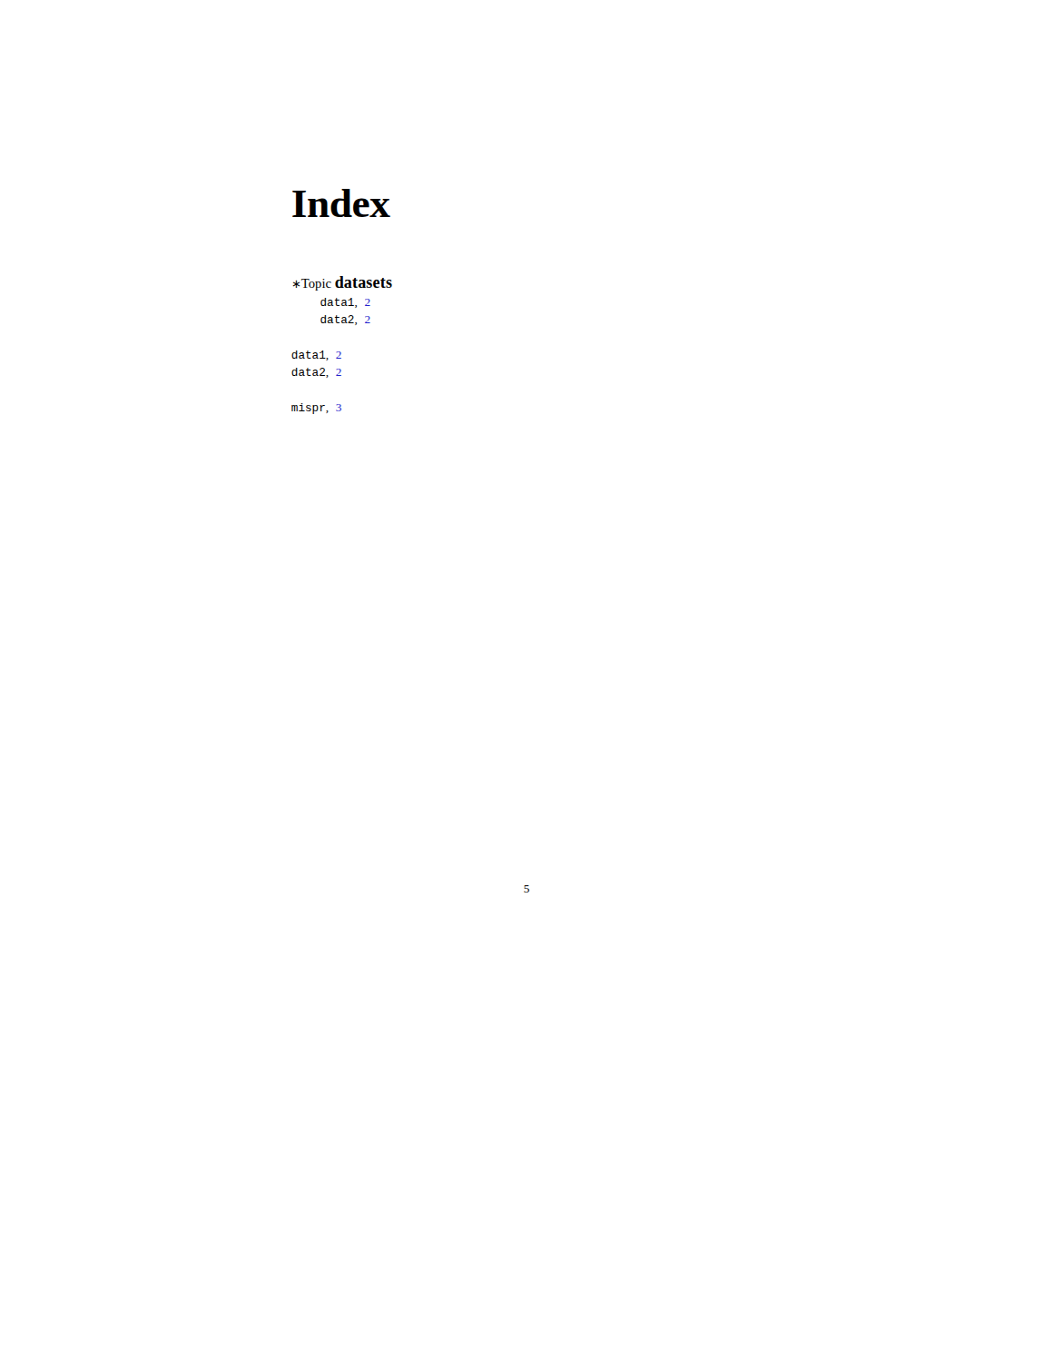Index
∗Topic datasets
data1, 2
data2, 2
data1, 2
data2, 2
mispr, 3
5